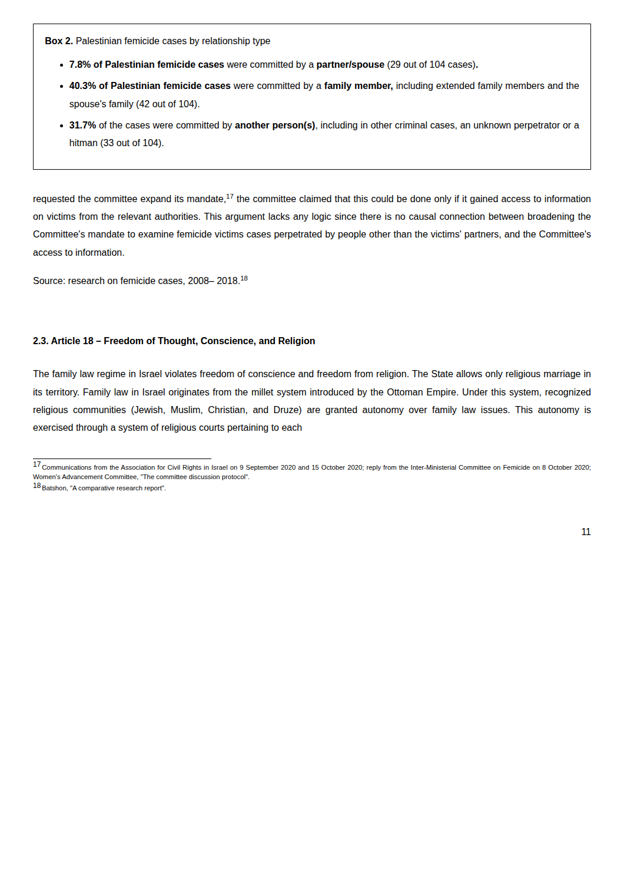Box 2. Palestinian femicide cases by relationship type
7.8% of Palestinian femicide cases were committed by a partner/spouse (29 out of 104 cases).
40.3% of Palestinian femicide cases were committed by a family member, including extended family members and the spouse's family (42 out of 104).
31.7% of the cases were committed by another person(s), including in other criminal cases, an unknown perpetrator or a hitman (33 out of 104).
requested the committee expand its mandate,17 the committee claimed that this could be done only if it gained access to information on victims from the relevant authorities. This argument lacks any logic since there is no causal connection between broadening the Committee's mandate to examine femicide victims cases perpetrated by people other than the victims' partners, and the Committee's access to information.
Source: research on femicide cases, 2008– 2018.18
2.3. Article 18 – Freedom of Thought, Conscience, and Religion
The family law regime in Israel violates freedom of conscience and freedom from religion. The State allows only religious marriage in its territory. Family law in Israel originates from the millet system introduced by the Ottoman Empire. Under this system, recognized religious communities (Jewish, Muslim, Christian, and Druze) are granted autonomy over family law issues. This autonomy is exercised through a system of religious courts pertaining to each
17 Communications from the Association for Civil Rights in Israel on 9 September 2020 and 15 October 2020; reply from the Inter-Ministerial Committee on Femicide on 8 October 2020; Women's Advancement Committee, "The committee discussion protocol".
18 Batshon, "A comparative research report".
11